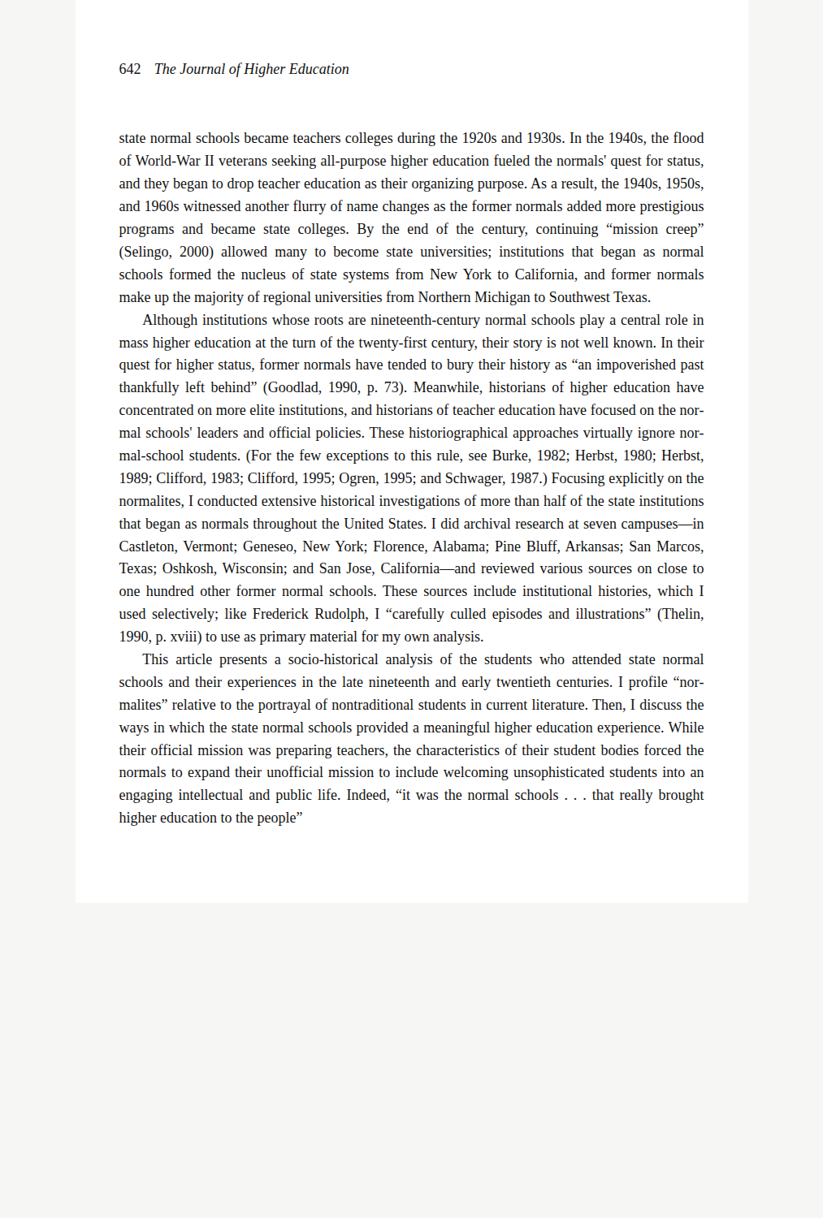642 The Journal of Higher Education
state normal schools became teachers colleges during the 1920s and 1930s. In the 1940s, the flood of World-War II veterans seeking all-purpose higher education fueled the normals' quest for status, and they began to drop teacher education as their organizing purpose. As a result, the 1940s, 1950s, and 1960s witnessed another flurry of name changes as the former normals added more prestigious programs and became state colleges. By the end of the century, continuing “mission creep” (Selingo, 2000) allowed many to become state universities; institutions that began as normal schools formed the nucleus of state systems from New York to California, and former normals make up the majority of regional universities from Northern Michigan to Southwest Texas.
Although institutions whose roots are nineteenth-century normal schools play a central role in mass higher education at the turn of the twenty-first century, their story is not well known. In their quest for higher status, former normals have tended to bury their history as “an impoverished past thankfully left behind” (Goodlad, 1990, p. 73). Meanwhile, historians of higher education have concentrated on more elite institutions, and historians of teacher education have focused on the normal schools' leaders and official policies. These historiographical approaches virtually ignore normal-school students. (For the few exceptions to this rule, see Burke, 1982; Herbst, 1980; Herbst, 1989; Clifford, 1983; Clifford, 1995; Ogren, 1995; and Schwager, 1987.) Focusing explicitly on the normalites, I conducted extensive historical investigations of more than half of the state institutions that began as normals throughout the United States. I did archival research at seven campuses—in Castleton, Vermont; Geneseo, New York; Florence, Alabama; Pine Bluff, Arkansas; San Marcos, Texas; Oshkosh, Wisconsin; and San Jose, California—and reviewed various sources on close to one hundred other former normal schools. These sources include institutional histories, which I used selectively; like Frederick Rudolph, I “carefully culled episodes and illustrations” (Thelin, 1990, p. xviii) to use as primary material for my own analysis.
This article presents a socio-historical analysis of the students who attended state normal schools and their experiences in the late nineteenth and early twentieth centuries. I profile “normalites” relative to the portrayal of nontraditional students in current literature. Then, I discuss the ways in which the state normal schools provided a meaningful higher education experience. While their official mission was preparing teachers, the characteristics of their student bodies forced the normals to expand their unofficial mission to include welcoming unsophisticated students into an engaging intellectual and public life. Indeed, “it was the normal schools . . . that really brought higher education to the people”